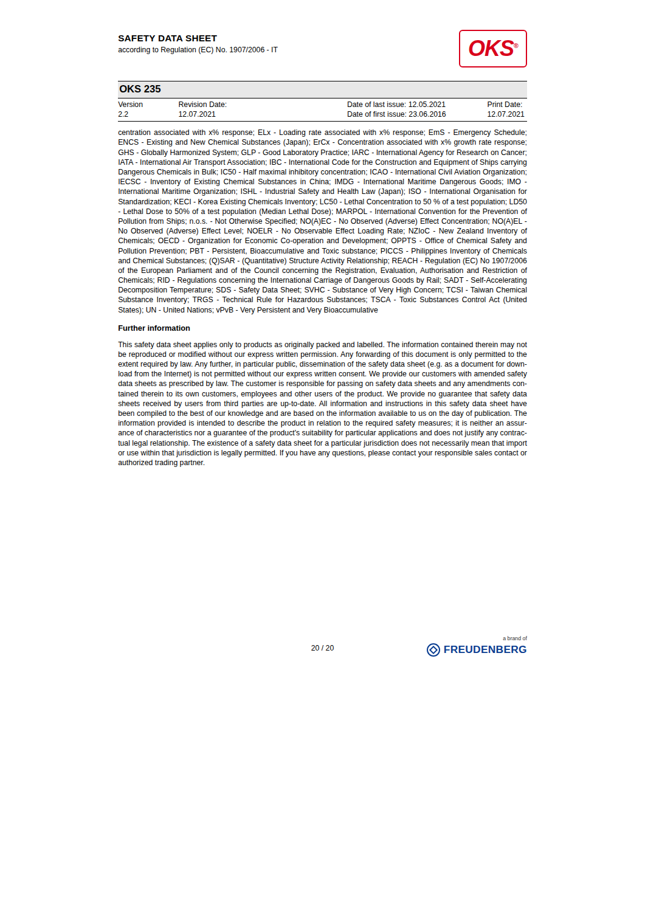OKS®
SAFETY DATA SHEET
according to Regulation (EC) No. 1907/2006 - IT
OKS 235
| Version 2.2 | Revision Date: 12.07.2021 | Date of last issue: 12.05.2021 Date of first issue: 23.06.2016 | Print Date: 12.07.2021 |
centration associated with x% response; ELx - Loading rate associated with x% response; EmS - Emergency Schedule; ENCS - Existing and New Chemical Substances (Japan); ErCx - Concentration associated with x% growth rate response; GHS - Globally Harmonized System; GLP - Good Laboratory Practice; IARC - International Agency for Research on Cancer; IATA - International Air Transport Association; IBC - International Code for the Construction and Equipment of Ships carrying Dangerous Chemicals in Bulk; IC50 - Half maximal inhibitory concentration; ICAO - International Civil Aviation Organization; IECSC - Inventory of Existing Chemical Substances in China; IMDG - International Maritime Dangerous Goods; IMO - International Maritime Organization; ISHL - Industrial Safety and Health Law (Japan); ISO - International Organisation for Standardization; KECI - Korea Existing Chemicals Inventory; LC50 - Lethal Concentration to 50 % of a test population; LD50 - Lethal Dose to 50% of a test population (Median Lethal Dose); MARPOL - International Convention for the Prevention of Pollution from Ships; n.o.s. - Not Otherwise Specified; NO(A)EC - No Observed (Adverse) Effect Concentration; NO(A)EL - No Observed (Adverse) Effect Level; NOELR - No Observable Effect Loading Rate; NZIoC - New Zealand Inventory of Chemicals; OECD - Organization for Economic Co-operation and Development; OPPTS - Office of Chemical Safety and Pollution Prevention; PBT - Persistent, Bioaccumulative and Toxic substance; PICCS - Philippines Inventory of Chemicals and Chemical Substances; (Q)SAR - (Quantitative) Structure Activity Relationship; REACH - Regulation (EC) No 1907/2006 of the European Parliament and of the Council concerning the Registration, Evaluation, Authorisation and Restriction of Chemicals; RID - Regulations concerning the International Carriage of Dangerous Goods by Rail; SADT - Self-Accelerating Decomposition Temperature; SDS - Safety Data Sheet; SVHC - Substance of Very High Concern; TCSI - Taiwan Chemical Substance Inventory; TRGS - Technical Rule for Hazardous Substances; TSCA - Toxic Substances Control Act (United States); UN - United Nations; vPvB - Very Persistent and Very Bioaccumulative
Further information
This safety data sheet applies only to products as originally packed and labelled. The information contained therein may not be reproduced or modified without our express written permission. Any forwarding of this document is only permitted to the extent required by law. Any further, in particular public, dissemination of the safety data sheet (e.g. as a document for download from the Internet) is not permitted without our express written consent. We provide our customers with amended safety data sheets as prescribed by law. The customer is responsible for passing on safety data sheets and any amendments contained therein to its own customers, employees and other users of the product. We provide no guarantee that safety data sheets received by users from third parties are up-to-date. All information and instructions in this safety data sheet have been compiled to the best of our knowledge and are based on the information available to us on the day of publication. The information provided is intended to describe the product in relation to the required safety measures; it is neither an assurance of characteristics nor a guarantee of the product's suitability for particular applications and does not justify any contractual legal relationship. The existence of a safety data sheet for a particular jurisdiction does not necessarily mean that import or use within that jurisdiction is legally permitted. If you have any questions, please contact your responsible sales contact or authorized trading partner.
20 / 20
a brand of
FREUDENBERG